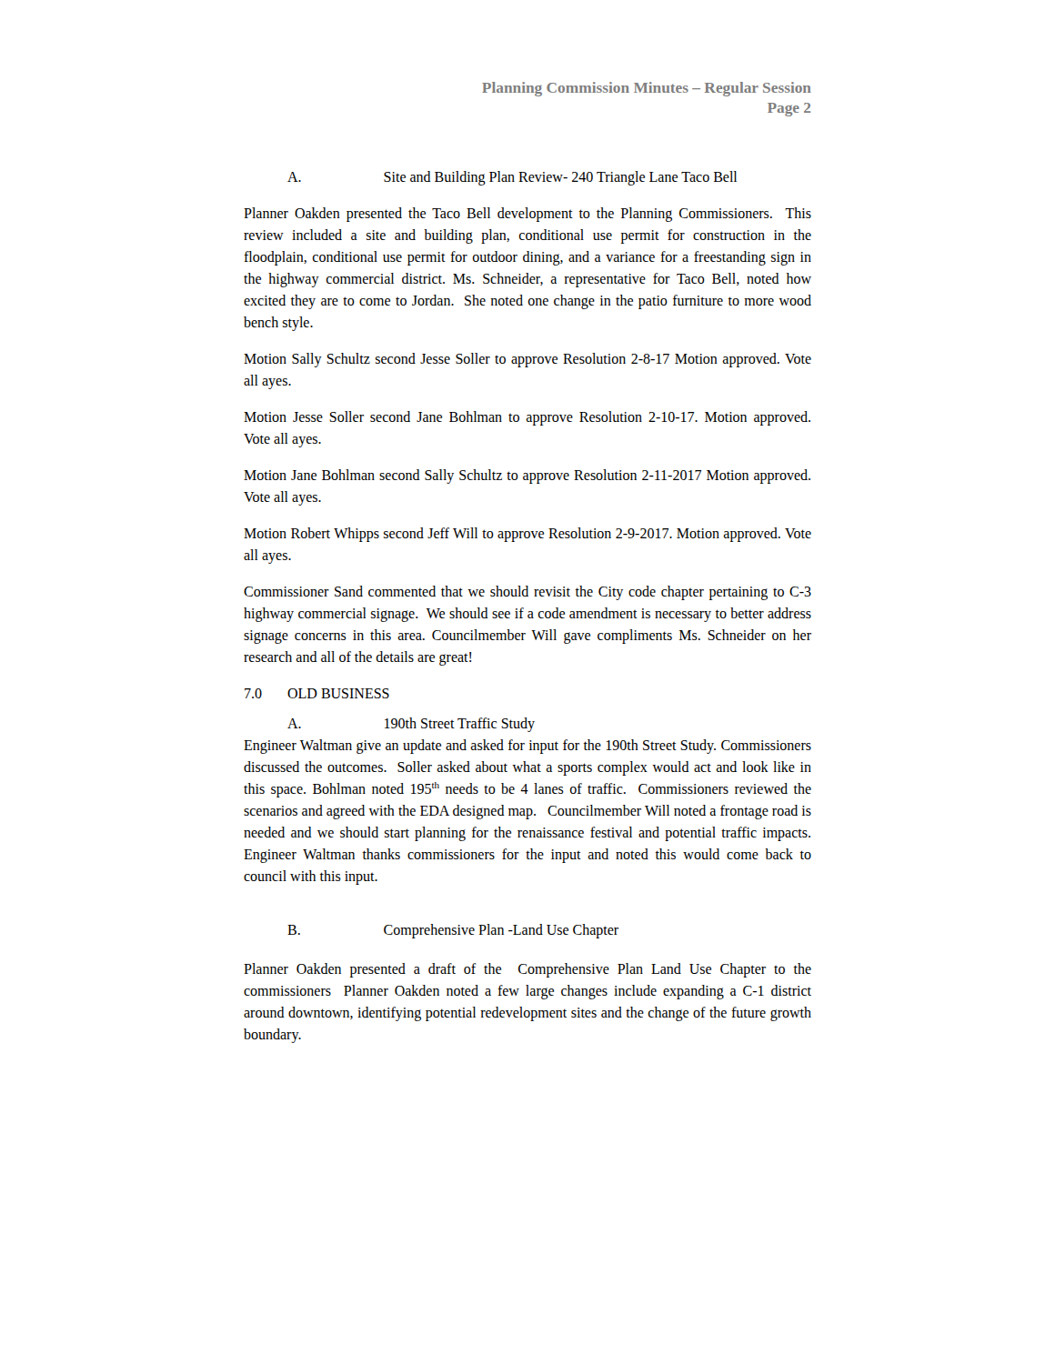Planning Commission Minutes – Regular Session Page 2
A. Site and Building Plan Review- 240 Triangle Lane Taco Bell
Planner Oakden presented the Taco Bell development to the Planning Commissioners. This review included a site and building plan, conditional use permit for construction in the floodplain, conditional use permit for outdoor dining, and a variance for a freestanding sign in the highway commercial district. Ms. Schneider, a representative for Taco Bell, noted how excited they are to come to Jordan. She noted one change in the patio furniture to more wood bench style.
Motion Sally Schultz second Jesse Soller to approve Resolution 2-8-17 Motion approved. Vote all ayes.
Motion Jesse Soller second Jane Bohlman to approve Resolution 2-10-17. Motion approved. Vote all ayes.
Motion Jane Bohlman second Sally Schultz to approve Resolution 2-11-2017 Motion approved. Vote all ayes.
Motion Robert Whipps second Jeff Will to approve Resolution 2-9-2017. Motion approved. Vote all ayes.
Commissioner Sand commented that we should revisit the City code chapter pertaining to C-3 highway commercial signage. We should see if a code amendment is necessary to better address signage concerns in this area. Councilmember Will gave compliments Ms. Schneider on her research and all of the details are great!
7.0 OLD BUSINESS
A. 190th Street Traffic Study
Engineer Waltman give an update and asked for input for the 190th Street Study. Commissioners discussed the outcomes. Soller asked about what a sports complex would act and look like in this space. Bohlman noted 195th needs to be 4 lanes of traffic. Commissioners reviewed the scenarios and agreed with the EDA designed map. Councilmember Will noted a frontage road is needed and we should start planning for the renaissance festival and potential traffic impacts. Engineer Waltman thanks commissioners for the input and noted this would come back to council with this input.
B. Comprehensive Plan -Land Use Chapter
Planner Oakden presented a draft of the Comprehensive Plan Land Use Chapter to the commissioners Planner Oakden noted a few large changes include expanding a C-1 district around downtown, identifying potential redevelopment sites and the change of the future growth boundary.